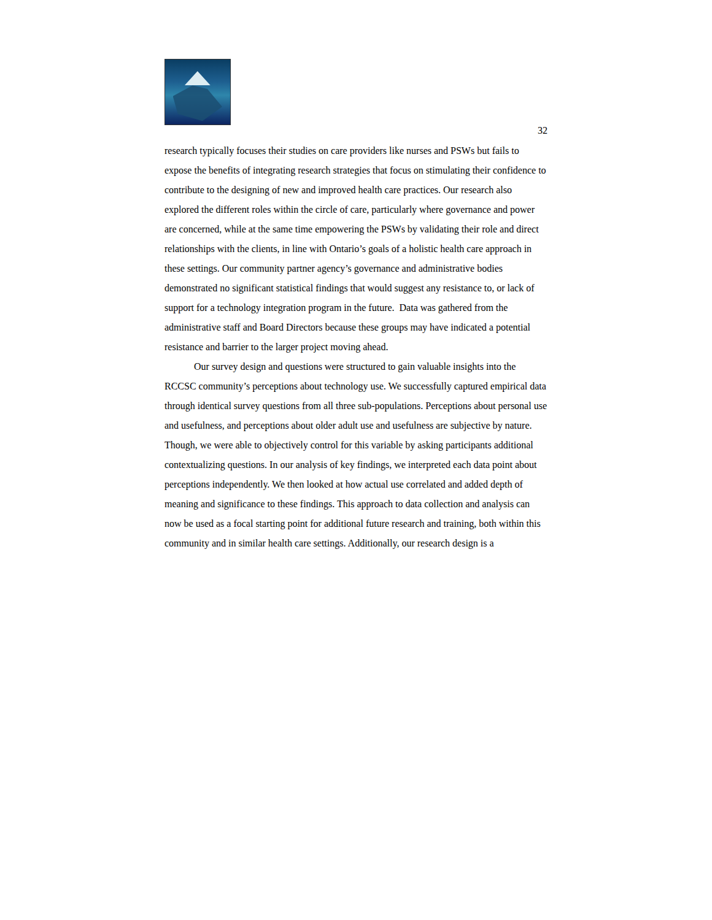32
research typically focuses their studies on care providers like nurses and PSWs but fails to expose the benefits of integrating research strategies that focus on stimulating their confidence to contribute to the designing of new and improved health care practices. Our research also explored the different roles within the circle of care, particularly where governance and power are concerned, while at the same time empowering the PSWs by validating their role and direct relationships with the clients, in line with Ontario’s goals of a holistic health care approach in these settings. Our community partner agency’s governance and administrative bodies demonstrated no significant statistical findings that would suggest any resistance to, or lack of support for a technology integration program in the future. Data was gathered from the administrative staff and Board Directors because these groups may have indicated a potential resistance and barrier to the larger project moving ahead.
Our survey design and questions were structured to gain valuable insights into the RCCSC community’s perceptions about technology use. We successfully captured empirical data through identical survey questions from all three sub-populations. Perceptions about personal use and usefulness, and perceptions about older adult use and usefulness are subjective by nature. Though, we were able to objectively control for this variable by asking participants additional contextualizing questions. In our analysis of key findings, we interpreted each data point about perceptions independently. We then looked at how actual use correlated and added depth of meaning and significance to these findings. This approach to data collection and analysis can now be used as a focal starting point for additional future research and training, both within this community and in similar health care settings. Additionally, our research design is a